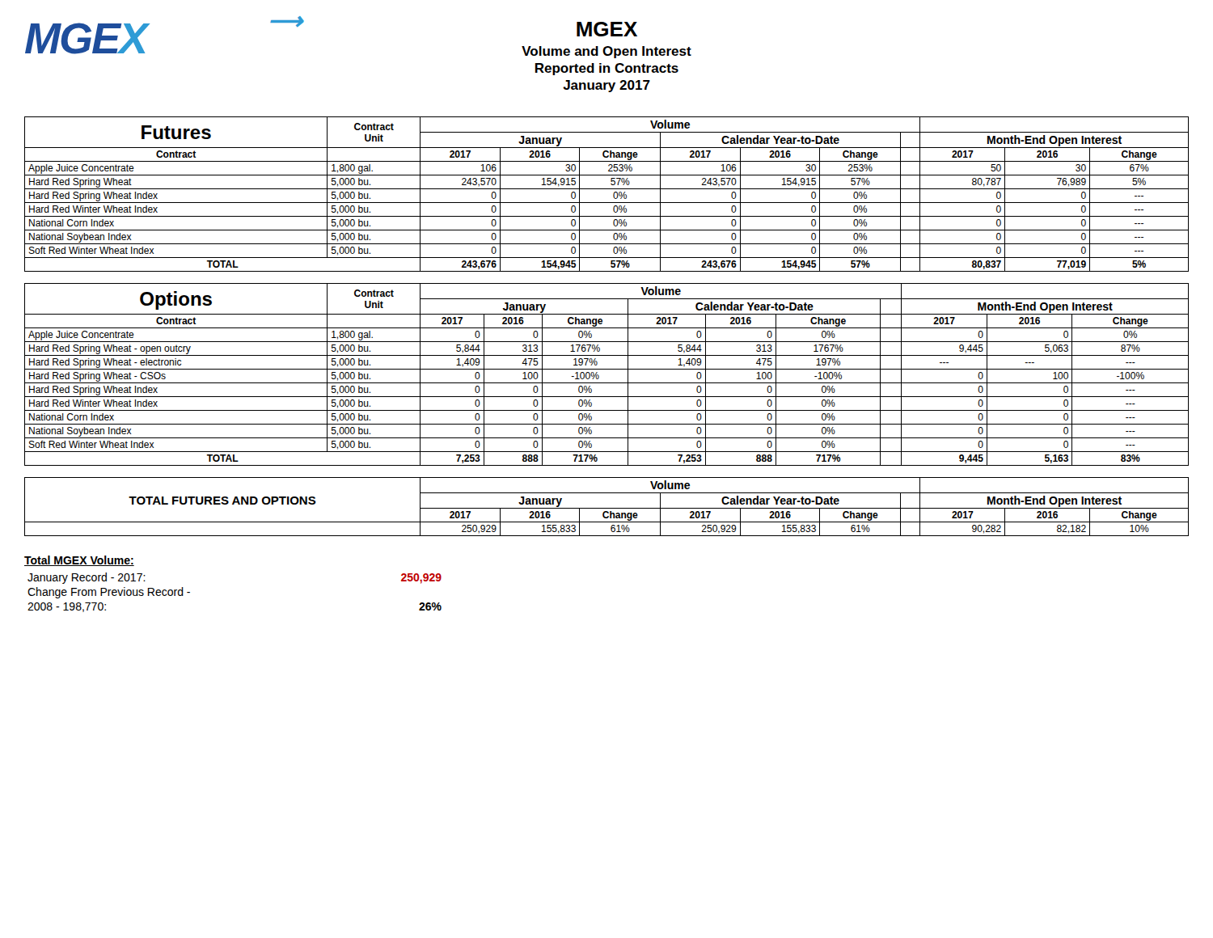MGEX⟶
MGEX
Volume and Open Interest
Reported in Contracts
January 2017
| Futures | Contract Unit | Volume | |
| January | Calendar Year-to-Date | | Month-End Open Interest |
| Contract | | 2017 | 2016 | Change | 2017 | 2016 | Change | | 2017 | 2016 | Change |
| Apple Juice Concentrate | 1,800 gal. | 106 | 30 | 253% | 106 | 30 | 253% | | 50 | 30 | 67% |
| Hard Red Spring Wheat | 5,000 bu. | 243,570 | 154,915 | 57% | 243,570 | 154,915 | 57% | | 80,787 | 76,989 | 5% |
| Hard Red Spring Wheat Index | 5,000 bu. | 0 | 0 | 0% | 0 | 0 | 0% | | 0 | 0 | --- |
| Hard Red Winter Wheat Index | 5,000 bu. | 0 | 0 | 0% | 0 | 0 | 0% | | 0 | 0 | --- |
| National Corn Index | 5,000 bu. | 0 | 0 | 0% | 0 | 0 | 0% | | 0 | 0 | --- |
| National Soybean Index | 5,000 bu. | 0 | 0 | 0% | 0 | 0 | 0% | | 0 | 0 | --- |
| Soft Red Winter Wheat Index | 5,000 bu. | 0 | 0 | 0% | 0 | 0 | 0% | | 0 | 0 | --- |
| TOTAL | 243,676 | 154,945 | 57% | 243,676 | 154,945 | 57% | | 80,837 | 77,019 | 5% |
| Options | Contract Unit | Volume | |
| January | Calendar Year-to-Date | | Month-End Open Interest |
| Contract | | 2017 | 2016 | Change | 2017 | 2016 | Change | | 2017 | 2016 | Change |
| Apple Juice Concentrate | 1,800 gal. | 0 | 0 | 0% | 0 | 0 | 0% | | 0 | 0 | 0% |
| Hard Red Spring Wheat - open outcry | 5,000 bu. | 5,844 | 313 | 1767% | 5,844 | 313 | 1767% | | 9,445 | 5,063 | 87% |
| Hard Red Spring Wheat - electronic | 5,000 bu. | 1,409 | 475 | 197% | 1,409 | 475 | 197% | | --- | --- | --- |
| Hard Red Spring Wheat - CSOs | 5,000 bu. | 0 | 100 | -100% | 0 | 100 | -100% | | 0 | 100 | -100% |
| Hard Red Spring Wheat Index | 5,000 bu. | 0 | 0 | 0% | 0 | 0 | 0% | | 0 | 0 | --- |
| Hard Red Winter Wheat Index | 5,000 bu. | 0 | 0 | 0% | 0 | 0 | 0% | | 0 | 0 | --- |
| National Corn Index | 5,000 bu. | 0 | 0 | 0% | 0 | 0 | 0% | | 0 | 0 | --- |
| National Soybean Index | 5,000 bu. | 0 | 0 | 0% | 0 | 0 | 0% | | 0 | 0 | --- |
| Soft Red Winter Wheat Index | 5,000 bu. | 0 | 0 | 0% | 0 | 0 | 0% | | 0 | 0 | --- |
| TOTAL | 7,253 | 888 | 717% | 7,253 | 888 | 717% | | 9,445 | 5,163 | 83% |
| TOTAL FUTURES AND OPTIONS | Volume | |
| January | Calendar Year-to-Date | | Month-End Open Interest |
| 2017 | 2016 | Change | 2017 | 2016 | Change | | 2017 | 2016 | Change |
| | 250,929 | 155,833 | 61% | 250,929 | 155,833 | 61% | | 90,282 | 82,182 | 10% |
Total MGEX Volume:
| January Record - 2017: | 250,929 |
| Change From Previous Record - | |
| 2008 - 198,770: | 26% |